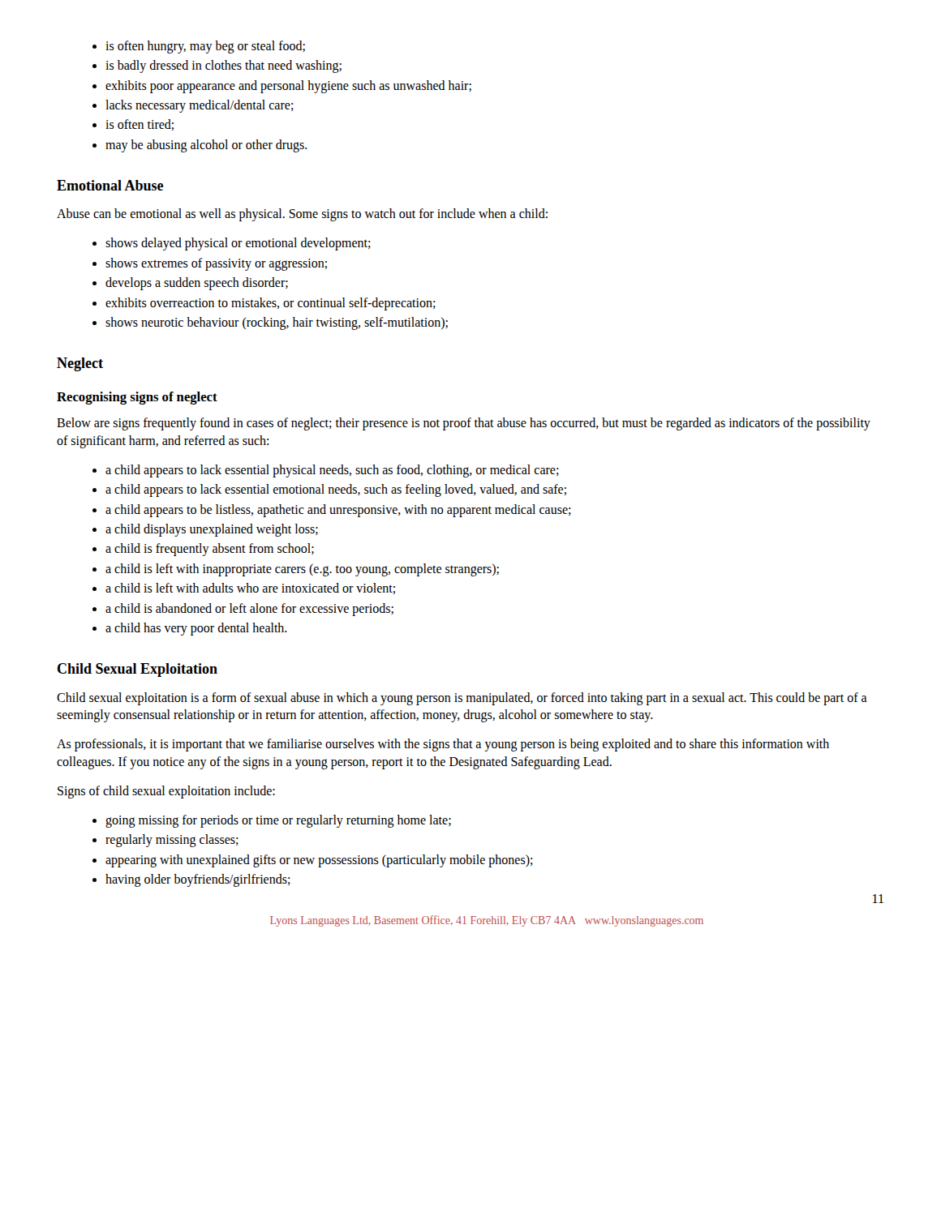is often hungry, may beg or steal food;
is badly dressed in clothes that need washing;
exhibits poor appearance and personal hygiene such as unwashed hair;
lacks necessary medical/dental care;
is often tired;
may be abusing alcohol or other drugs.
Emotional Abuse
Abuse can be emotional as well as physical. Some signs to watch out for include when a child:
shows delayed physical or emotional development;
shows extremes of passivity or aggression;
develops a sudden speech disorder;
exhibits overreaction to mistakes, or continual self-deprecation;
shows neurotic behaviour (rocking, hair twisting, self-mutilation);
Neglect
Recognising signs of neglect
Below are signs frequently found in cases of neglect; their presence is not proof that abuse has occurred, but must be regarded as indicators of the possibility of significant harm, and referred as such:
a child appears to lack essential physical needs, such as food, clothing, or medical care;
a child appears to lack essential emotional needs, such as feeling loved, valued, and safe;
a child appears to be listless, apathetic and unresponsive, with no apparent medical cause;
a child displays unexplained weight loss;
a child is frequently absent from school;
a child is left with inappropriate carers (e.g. too young, complete strangers);
a child is left with adults who are intoxicated or violent;
a child is abandoned or left alone for excessive periods;
a child has very poor dental health.
Child Sexual Exploitation
Child sexual exploitation is a form of sexual abuse in which a young person is manipulated, or forced into taking part in a sexual act. This could be part of a seemingly consensual relationship or in return for attention, affection, money, drugs, alcohol or somewhere to stay.
As professionals, it is important that we familiarise ourselves with the signs that a young person is being exploited and to share this information with colleagues. If you notice any of the signs in a young person, report it to the Designated Safeguarding Lead.
Signs of child sexual exploitation include:
going missing for periods or time or regularly returning home late;
regularly missing classes;
appearing with unexplained gifts or new possessions (particularly mobile phones);
having older boyfriends/girlfriends;
11
Lyons Languages Ltd, Basement Office, 41 Forehill, Ely CB7 4AA www.lyonslanguages.com